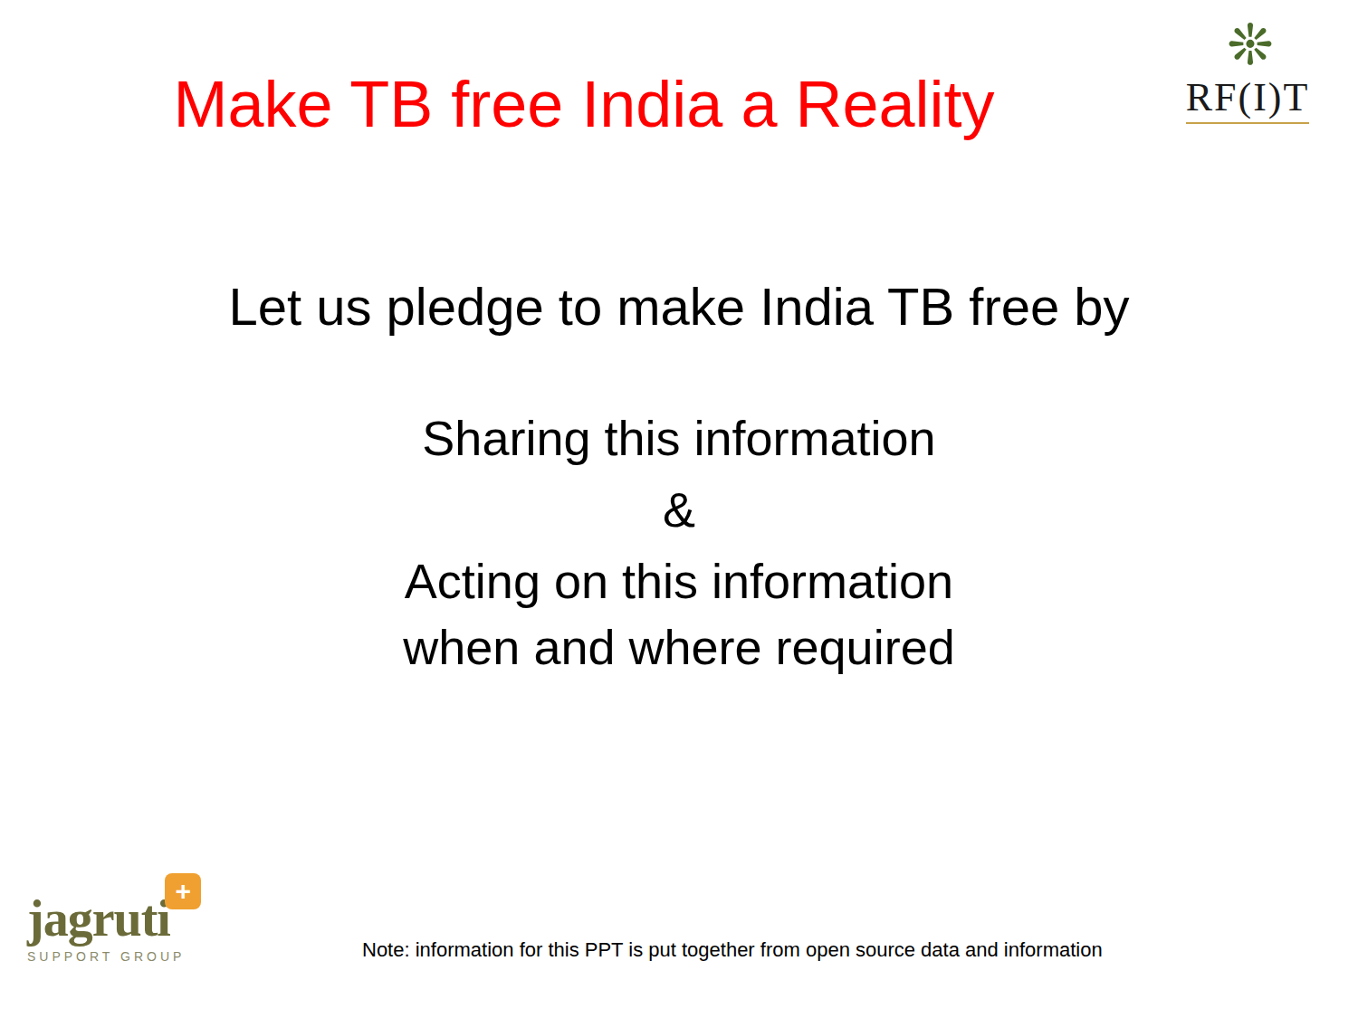Make TB free India a Reality
❊
RF(I)T
Let us pledge to make India TB free by Sharing this information & Acting on this information when and where required
jagruti+
SUPPORT GROUP
Note: information for this PPT is put together from open source data and information